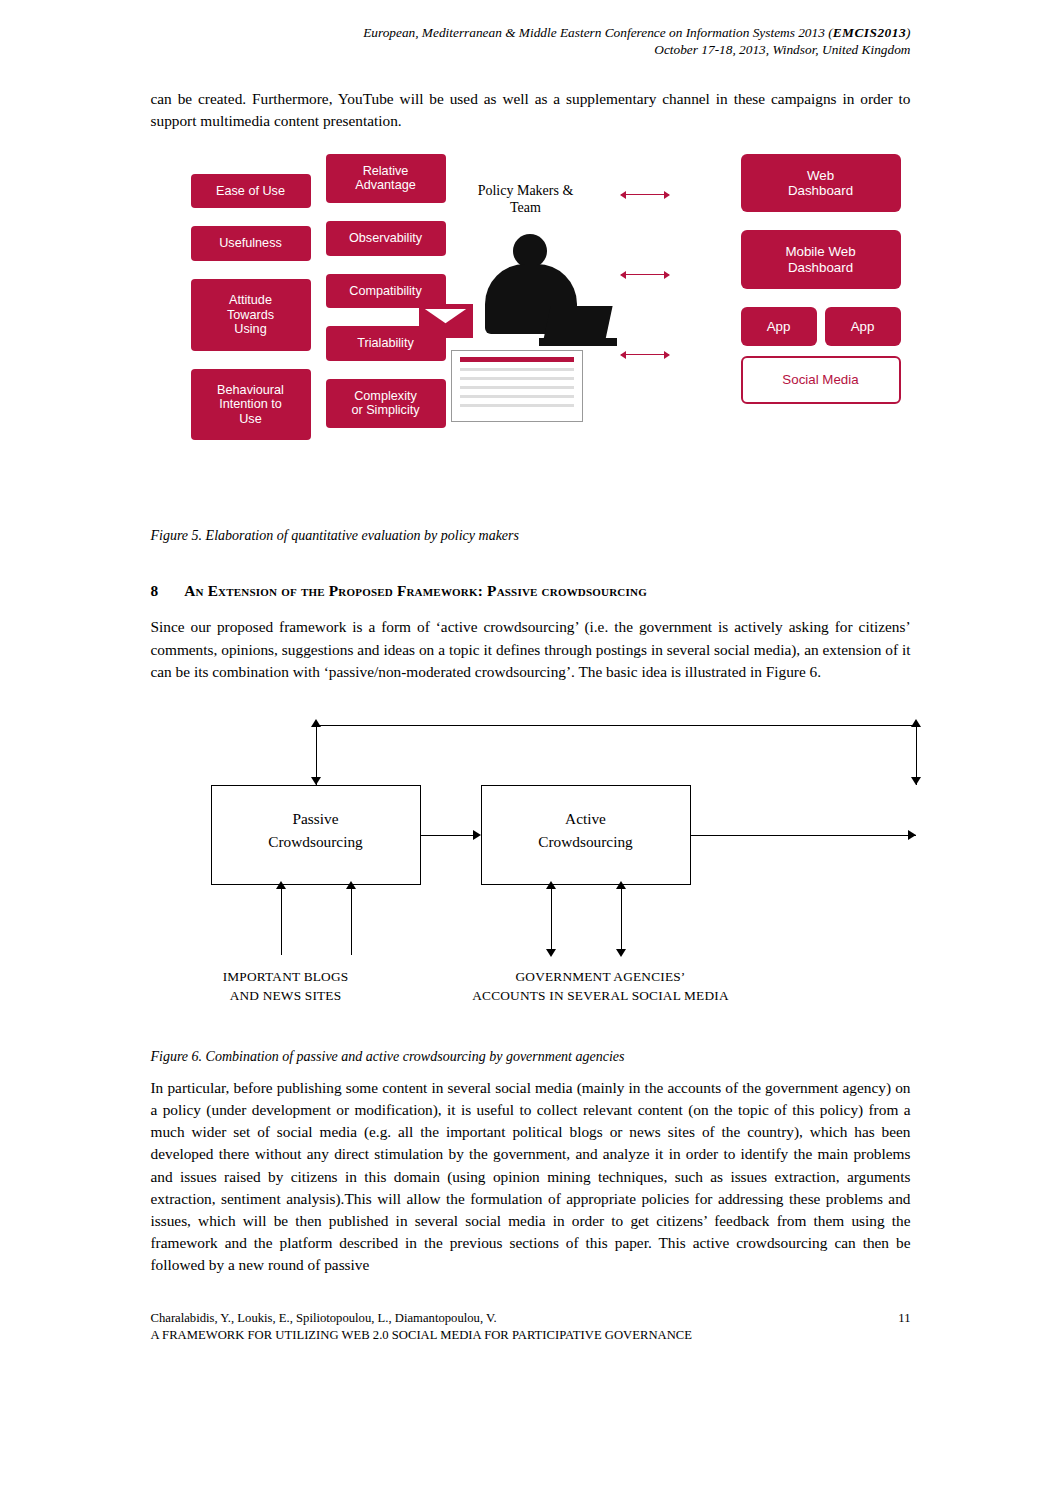European, Mediterranean & Middle Eastern Conference on Information Systems 2013 (EMCIS2013)
October 17-18, 2013, Windsor, United Kingdom
can be created. Furthermore, YouTube will be used as well as a supplementary channel in these campaigns in order to support multimedia content presentation.
Ease of Use
Usefulness
Attitude
Towards
Using
Behavioural
Intention to
Use
Relative
Advantage
Observability
Compatibility
Trialability
Complexity
or Simplicity
Policy Makers &
Team
Web
Dashboard
Mobile Web
Dashboard
App
App
Social Media
Figure 5. Elaboration of quantitative evaluation by policy makers
8 An Extension of the Proposed Framework: Passive crowdsourcing
Since our proposed framework is a form of ‘active crowdsourcing’ (i.e. the government is actively asking for citizens’ comments, opinions, suggestions and ideas on a topic it defines through postings in several social media), an extension of it can be its combination with ‘passive/non-moderated crowdsourcing’. The basic idea is illustrated in Figure 6.
Passive
Crowdsourcing
Active
Crowdsourcing
IMPORTANT BLOGS
AND NEWS SITES
GOVERNMENT AGENCIES’
ACCOUNTS IN SEVERAL SOCIAL MEDIA
Figure 6. Combination of passive and active crowdsourcing by government agencies
In particular, before publishing some content in several social media (mainly in the accounts of the government agency) on a policy (under development or modification), it is useful to collect relevant content (on the topic of this policy) from a much wider set of social media (e.g. all the important political blogs or news sites of the country), which has been developed there without any direct stimulation by the government, and analyze it in order to identify the main problems and issues raised by citizens in this domain (using opinion mining techniques, such as issues extraction, arguments extraction, sentiment analysis).This will allow the formulation of appropriate policies for addressing these problems and issues, which will be then published in several social media in order to get citizens’ feedback from them using the framework and the platform described in the previous sections of this paper. This active crowdsourcing can then be followed by a new round of passive
Charalabidis, Y., Loukis, E., Spiliotopoulou, L., Diamantopoulou, V.
11
A FRAMEWORK FOR UTILIZING WEB 2.0 SOCIAL MEDIA FOR PARTICIPATIVE GOVERNANCE